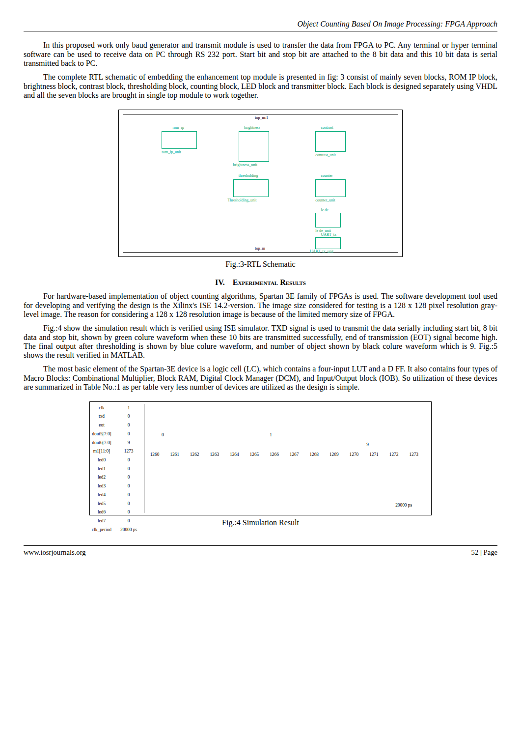Object Counting Based On Image Processing: FPGA Approach
In this proposed work only baud generator and transmit module is used to transfer the data from FPGA to PC. Any terminal or hyper terminal software can be used to receive data on PC through RS 232 port. Start bit and stop bit are attached to the 8 bit data and this 10 bit data is serial transmitted back to PC.
The complete RTL schematic of embedding the enhancement top module is presented in fig: 3 consist of mainly seven blocks, ROM IP block, brightness block, contrast block, thresholding block, counting block, LED block and transmitter block. Each block is designed separately using VHDL and all the seven blocks are brought in single top module to work together.
top_m:1
rom_ip
rom_ip_unit
brightness
brightness_unit
contrast
contrast_unit
thresholding
Thresholding_unit
counter
counter_unit
le de
le de_unit
UART_tx
UART_tx_unit
top_m
Fig.:3-RTL Schematic
IV. Experimental Results
For hardware-based implementation of object counting algorithms, Spartan 3E family of FPGAs is used. The software development tool used for developing and verifying the design is the Xilinx's ISE 14.2-version. The image size considered for testing is a 128 x 128 pixel resolution gray-level image. The reason for considering a 128 x 128 resolution image is because of the limited memory size of FPGA.
Fig.:4 show the simulation result which is verified using ISE simulator. TXD signal is used to transmit the data serially including start bit, 8 bit data and stop bit, shown by green colure waveform when these 10 bits are transmitted successfully, end of transmission (EOT) signal become high. The final output after thresholding is shown by blue colure waveform, and number of object shown by black colure waveform which is 9. Fig.:5 shows the result verified in MATLAB.
The most basic element of the Spartan-3E device is a logic cell (LC), which contains a four-input LUT and a D FF. It also contains four types of Macro Blocks: Combinational Multiplier, Block RAM, Digital Clock Manager (DCM), and Input/Output block (IOB). So utilization of these devices are summarized in Table No.:1 as per table very less number of devices are utilized as the design is simple.
clk
txd
eot
dout5[7:0]
dout6[7:0]
m1[11:0]
led0
led1
led2
led3
led4
led5
led6
led7
clk_period
1
0
0
0
9
1273
0
0
0
0
0
0
0
0
20000 ps
0
1
9
1260
1261
1262
1263
1264
1265
1266
1267
1268
1269
1270
1271
1272
1273
20000 ps
Fig.:4 Simulation Result
www.iosrjournals.org
52 | Page